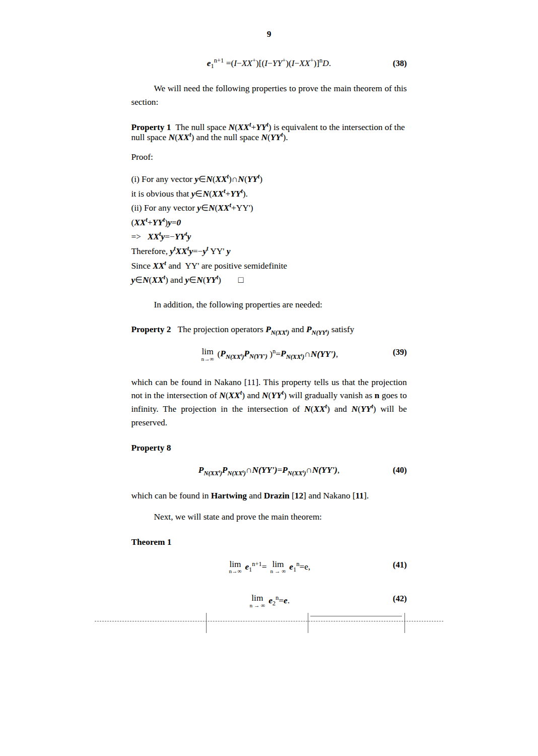9
e1n+1 =(I−XX+)[(I−YY+)(I−XX+)]nD. (38)
We will need the following properties to prove the main theorem of this section:
Property 1 The null space N(XXt+YYt) is equivalent to the intersection of the null space N(XXt) and the null space N(YYt).
Proof:
(i) For any vector y∈N(XXt)∩N(YYt)
it is obvious that y∈N(XXt+YYt).
(ii) For any vector y∈N(XXt+YY')
(XXt+YYt)y=0
=> XXty=−YYty
Therefore, ytXXty=−yt YY' y
Since XXt and YY' are positive semidefinite
y∈N(XXt) and y∈N(YYt) □
In addition, the following properties are needed:
Property 2 The projection operators PN(XXt) and PN(YYt) satisfy
lim n→∞ (PN(XXt)PN(YY') )n=PN(XXt)∩N(YY'), (39)
which can be found in Nakano [11]. This property tells us that the projection not in the intersection of N(XXt) and N(YYt) will gradually vanish as n goes to infinity. The projection in the intersection of N(XXt) and N(YYt) will be preserved.
Property 8
PN(XXt)PN(XXt)∩N(YY')=PN(XXt)∩N(YY'), (40)
which can be found in Hartwing and Drazin [12] and Nakano [11].
Next, we will state and prove the main theorem:
Theorem 1
lim n→∞ e1n+1= lim n → ∞ e1n=e, (41)
lim n → ∞ e2n=e. (42)